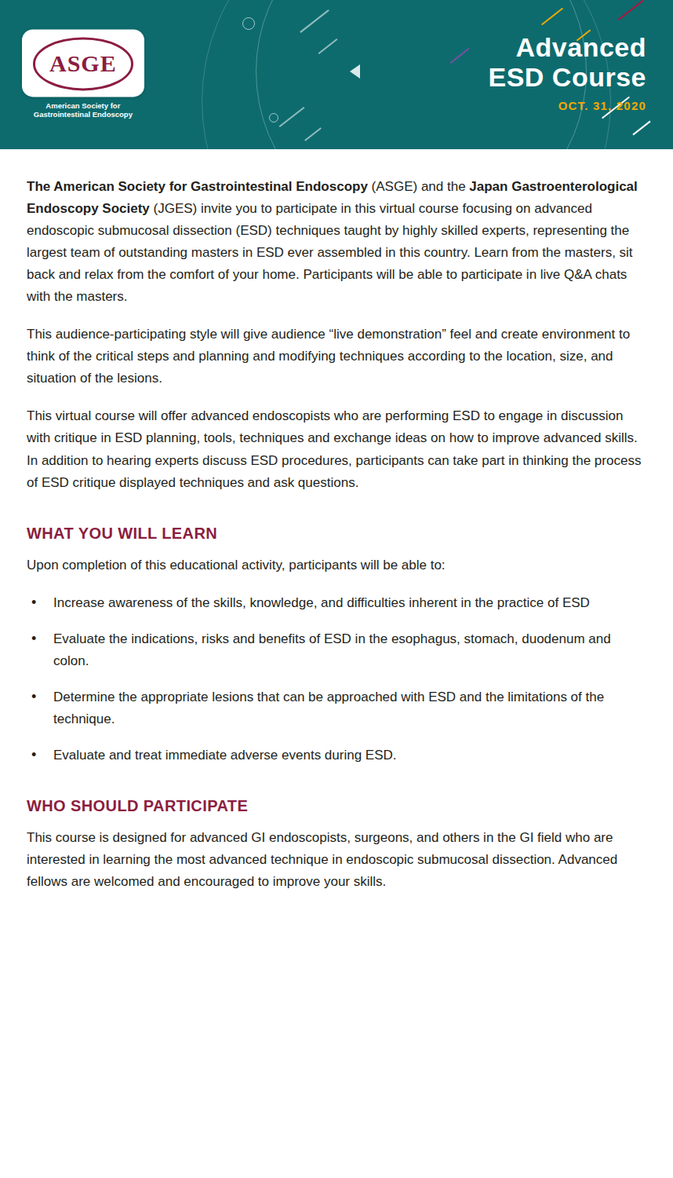ASGE
American Society for
Gastrointestinal Endoscopy
Advanced
ESD Course
OCT. 31, 2020
The American Society for Gastrointestinal Endoscopy (ASGE) and the Japan Gastroenterological Endoscopy Society (JGES) invite you to participate in this virtual course focusing on advanced endoscopic submucosal dissection (ESD) techniques taught by highly skilled experts, representing the largest team of outstanding masters in ESD ever assembled in this country. Learn from the masters, sit back and relax from the comfort of your home. Participants will be able to participate in live Q&A chats with the masters.
This audience-participating style will give audience “live demonstration” feel and create environment to think of the critical steps and planning and modifying techniques according to the location, size, and situation of the lesions.
This virtual course will offer advanced endoscopists who are performing ESD to engage in discussion with critique in ESD planning, tools, techniques and exchange ideas on how to improve advanced skills. In addition to hearing experts discuss ESD procedures, participants can take part in thinking the process of ESD critique displayed techniques and ask questions.
What You Will Learn
Upon completion of this educational activity, participants will be able to:
Increase awareness of the skills, knowledge, and difficulties inherent in the practice of ESD
Evaluate the indications, risks and benefits of ESD in the esophagus, stomach, duodenum and colon.
Determine the appropriate lesions that can be approached with ESD and the limitations of the technique.
Evaluate and treat immediate adverse events during ESD.
Who Should Participate
This course is designed for advanced GI endoscopists, surgeons, and others in the GI field who are interested in learning the most advanced technique in endoscopic submucosal dissection. Advanced fellows are welcomed and encouraged to improve your skills.